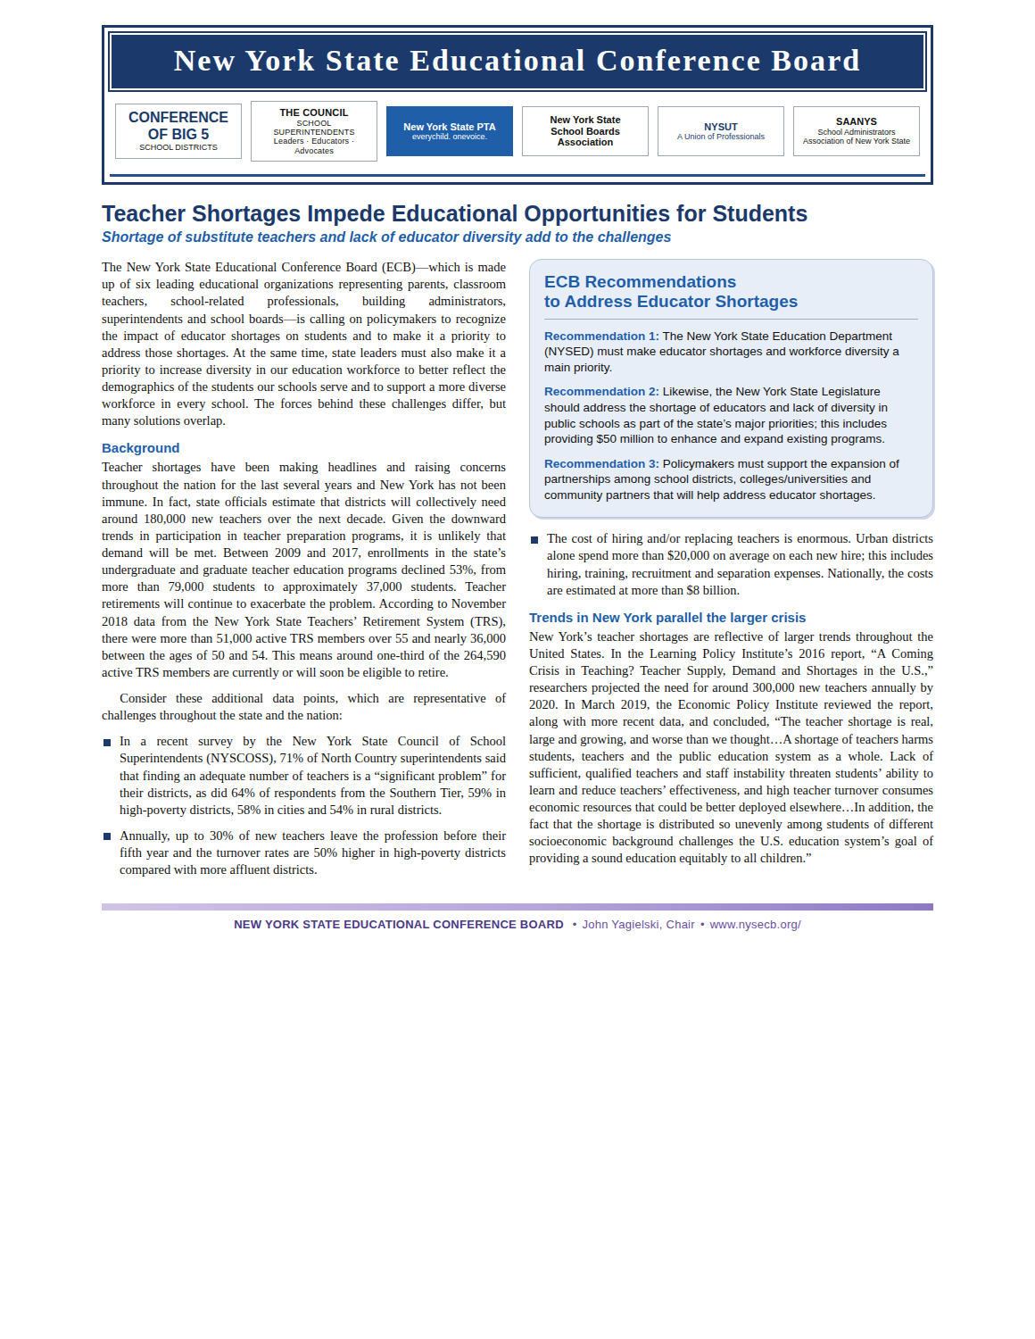New York State Educational Conference Board
CONFERENCE OF BIG 5 SCHOOL DISTRICTS
THE COUNCIL SCHOOL SUPERINTENDENTS Leaders · Educators · Advocates
New York State PTA everychild. onevoice.
New York State School Boards Association
NYSUT A Union of Professionals
SAANYS School Administrators Association of New York State
Teacher Shortages Impede Educational Opportunities for Students
Shortage of substitute teachers and lack of educator diversity add to the challenges
The New York State Educational Conference Board (ECB)—which is made up of six leading educational organizations representing parents, classroom teachers, school-related professionals, building administrators, superintendents and school boards—is calling on policymakers to recognize the impact of educator shortages on students and to make it a priority to address those shortages. At the same time, state leaders must also make it a priority to increase diversity in our education workforce to better reflect the demographics of the students our schools serve and to support a more diverse workforce in every school. The forces behind these challenges differ, but many solutions overlap.
Background
Teacher shortages have been making headlines and raising concerns throughout the nation for the last several years and New York has not been immune. In fact, state officials estimate that districts will collectively need around 180,000 new teachers over the next decade. Given the downward trends in participation in teacher preparation programs, it is unlikely that demand will be met. Between 2009 and 2017, enrollments in the state’s undergraduate and graduate teacher education programs declined 53%, from more than 79,000 students to approximately 37,000 students. Teacher retirements will continue to exacerbate the problem. According to November 2018 data from the New York State Teachers’ Retirement System (TRS), there were more than 51,000 active TRS members over 55 and nearly 36,000 between the ages of 50 and 54. This means around one-third of the 264,590 active TRS members are currently or will soon be eligible to retire.
Consider these additional data points, which are representative of challenges throughout the state and the nation:
In a recent survey by the New York State Council of School Superintendents (NYSCOSS), 71% of North Country superintendents said that finding an adequate number of teachers is a “significant problem” for their districts, as did 64% of respondents from the Southern Tier, 59% in high-poverty districts, 58% in cities and 54% in rural districts.
Annually, up to 30% of new teachers leave the profession before their fifth year and the turnover rates are 50% higher in high-poverty districts compared with more affluent districts.
ECB Recommendations
to Address Educator Shortages
Recommendation 1: The New York State Education Department (NYSED) must make educator shortages and workforce diversity a main priority.
Recommendation 2: Likewise, the New York State Legislature should address the shortage of educators and lack of diversity in public schools as part of the state’s major priorities; this includes providing $50 million to enhance and expand existing programs.
Recommendation 3: Policymakers must support the expansion of partnerships among school districts, colleges/universities and community partners that will help address educator shortages.
The cost of hiring and/or replacing teachers is enormous. Urban districts alone spend more than $20,000 on average on each new hire; this includes hiring, training, recruitment and separation expenses. Nationally, the costs are estimated at more than $8 billion.
Trends in New York parallel the larger crisis
New York’s teacher shortages are reflective of larger trends throughout the United States. In the Learning Policy Institute’s 2016 report, “A Coming Crisis in Teaching? Teacher Supply, Demand and Shortages in the U.S.,” researchers projected the need for around 300,000 new teachers annually by 2020. In March 2019, the Economic Policy Institute reviewed the report, along with more recent data, and concluded, “The teacher shortage is real, large and growing, and worse than we thought…A shortage of teachers harms students, teachers and the public education system as a whole. Lack of sufficient, qualified teachers and staff instability threaten students’ ability to learn and reduce teachers’ effectiveness, and high teacher turnover consumes economic resources that could be better deployed elsewhere…In addition, the fact that the shortage is distributed so unevenly among students of different socioeconomic background challenges the U.S. education system’s goal of providing a sound education equitably to all children.”
NEW YORK STATE EDUCATIONAL CONFERENCE BOARD •John Yagielski, Chair•www.nysecb.org/